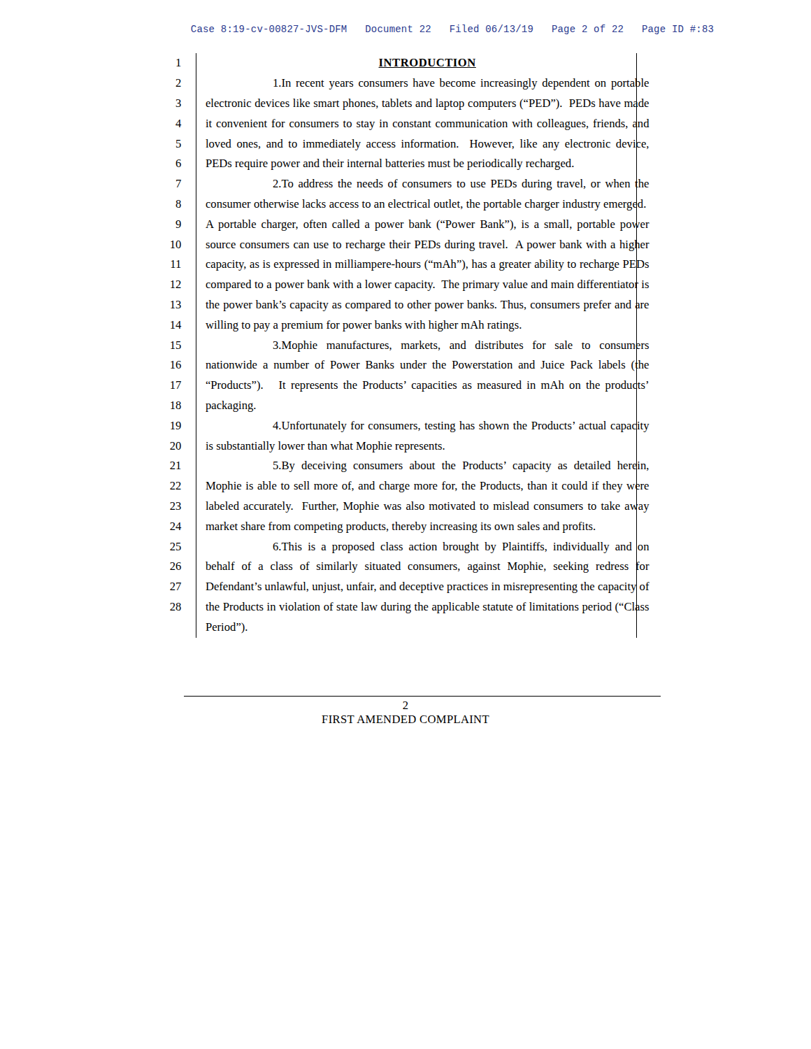Case 8:19-cv-00827-JVS-DFM Document 22 Filed 06/13/19 Page 2 of 22 Page ID #:83
1
2
3
4
5
6
7
8
9
10
11
12
13
14
15
16
17
18
19
20
21
22
23
24
25
26
27
28
INTRODUCTION
1. In recent years consumers have become increasingly dependent on portable electronic devices like smart phones, tablets and laptop computers (“PED”). PEDs have made it convenient for consumers to stay in constant communication with colleagues, friends, and loved ones, and to immediately access information. However, like any electronic device, PEDs require power and their internal batteries must be periodically recharged.
2. To address the needs of consumers to use PEDs during travel, or when the consumer otherwise lacks access to an electrical outlet, the portable charger industry emerged. A portable charger, often called a power bank (“Power Bank”), is a small, portable power source consumers can use to recharge their PEDs during travel. A power bank with a higher capacity, as is expressed in milliampere-hours (“mAh”), has a greater ability to recharge PEDs compared to a power bank with a lower capacity. The primary value and main differentiator is the power bank’s capacity as compared to other power banks. Thus, consumers prefer and are willing to pay a premium for power banks with higher mAh ratings.
3. Mophie manufactures, markets, and distributes for sale to consumers nationwide a number of Power Banks under the Powerstation and Juice Pack labels (the “Products”). It represents the Products’ capacities as measured in mAh on the products’ packaging.
4. Unfortunately for consumers, testing has shown the Products’ actual capacity is substantially lower than what Mophie represents.
5. By deceiving consumers about the Products’ capacity as detailed herein, Mophie is able to sell more of, and charge more for, the Products, than it could if they were labeled accurately. Further, Mophie was also motivated to mislead consumers to take away market share from competing products, thereby increasing its own sales and profits.
6. This is a proposed class action brought by Plaintiffs, individually and on behalf of a class of similarly situated consumers, against Mophie, seeking redress for Defendant’s unlawful, unjust, unfair, and deceptive practices in misrepresenting the capacity of the Products in violation of state law during the applicable statute of limitations period (“Class Period”).
2
FIRST AMENDED COMPLAINT